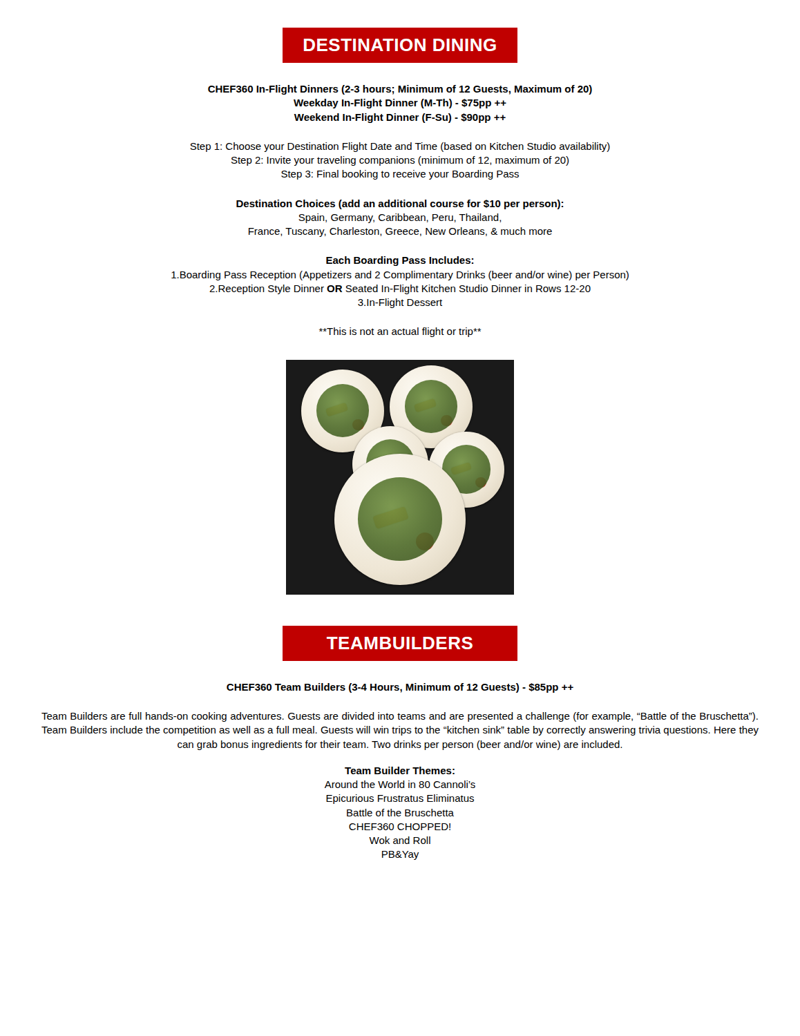DESTINATION DINING
CHEF360 In-Flight Dinners (2-3 hours; Minimum of 12 Guests, Maximum of 20)
Weekday In-Flight Dinner (M-Th) - $75pp ++
Weekend In-Flight Dinner (F-Su) - $90pp ++
Step 1: Choose your Destination Flight Date and Time (based on Kitchen Studio availability)
Step 2: Invite your traveling companions (minimum of 12, maximum of 20)
Step 3: Final booking to receive your Boarding Pass
Destination Choices (add an additional course for $10 per person):
Spain, Germany, Caribbean, Peru, Thailand,
France, Tuscany, Charleston, Greece, New Orleans, & much more
Each Boarding Pass Includes:
1.Boarding Pass Reception (Appetizers and 2 Complimentary Drinks (beer and/or wine) per Person)
2.Reception Style Dinner OR Seated In-Flight Kitchen Studio Dinner in Rows 12-20
3.In-Flight Dessert
**This is not an actual flight or trip**
TEAMBUILDERS
CHEF360 Team Builders (3-4 Hours, Minimum of 12 Guests) - $85pp ++
Team Builders are full hands-on cooking adventures. Guests are divided into teams and are presented a challenge (for example, “Battle of the Bruschetta”). Team Builders include the competition as well as a full meal. Guests will win trips to the “kitchen sink” table by correctly answering trivia questions. Here they can grab bonus ingredients for their team. Two drinks per person (beer and/or wine) are included.
Team Builder Themes:
Around the World in 80 Cannoli’s
Epicurious Frustratus Eliminatus
Battle of the Bruschetta
CHEF360 CHOPPED!
Wok and Roll
PB&Yay